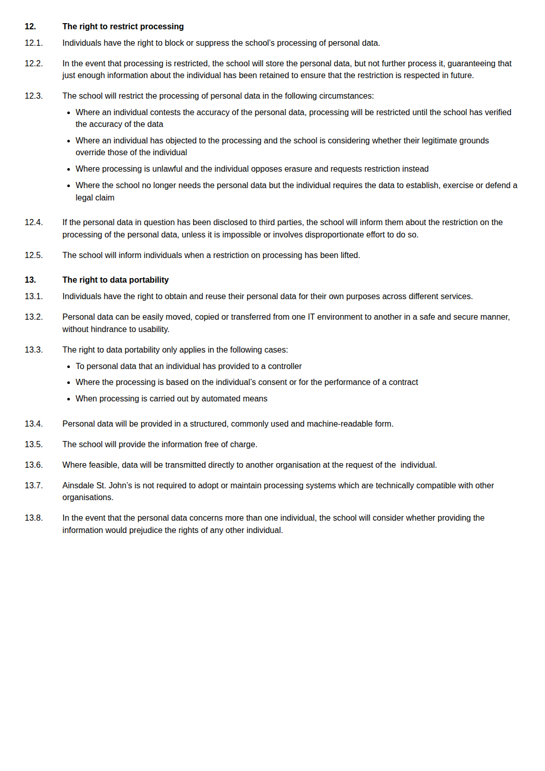12. The right to restrict processing
12.1. Individuals have the right to block or suppress the school’s processing of personal data.
12.2. In the event that processing is restricted, the school will store the personal data, but not further process it, guaranteeing that just enough information about the individual has been retained to ensure that the restriction is respected in future.
12.3. The school will restrict the processing of personal data in the following circumstances:
Where an individual contests the accuracy of the personal data, processing will be restricted until the school has verified the accuracy of the data
Where an individual has objected to the processing and the school is considering whether their legitimate grounds override those of the individual
Where processing is unlawful and the individual opposes erasure and requests restriction instead
Where the school no longer needs the personal data but the individual requires the data to establish, exercise or defend a legal claim
12.4. If the personal data in question has been disclosed to third parties, the school will inform them about the restriction on the processing of the personal data, unless it is impossible or involves disproportionate effort to do so.
12.5. The school will inform individuals when a restriction on processing has been lifted.
13. The right to data portability
13.1. Individuals have the right to obtain and reuse their personal data for their own purposes across different services.
13.2. Personal data can be easily moved, copied or transferred from one IT environment to another in a safe and secure manner, without hindrance to usability.
13.3. The right to data portability only applies in the following cases:
To personal data that an individual has provided to a controller
Where the processing is based on the individual’s consent or for the performance of a contract
When processing is carried out by automated means
13.4. Personal data will be provided in a structured, commonly used and machine-readable form.
13.5. The school will provide the information free of charge.
13.6. Where feasible, data will be transmitted directly to another organisation at the request of the individual.
13.7. Ainsdale St. John’s is not required to adopt or maintain processing systems which are technically compatible with other organisations.
13.8. In the event that the personal data concerns more than one individual, the school will consider whether providing the information would prejudice the rights of any other individual.